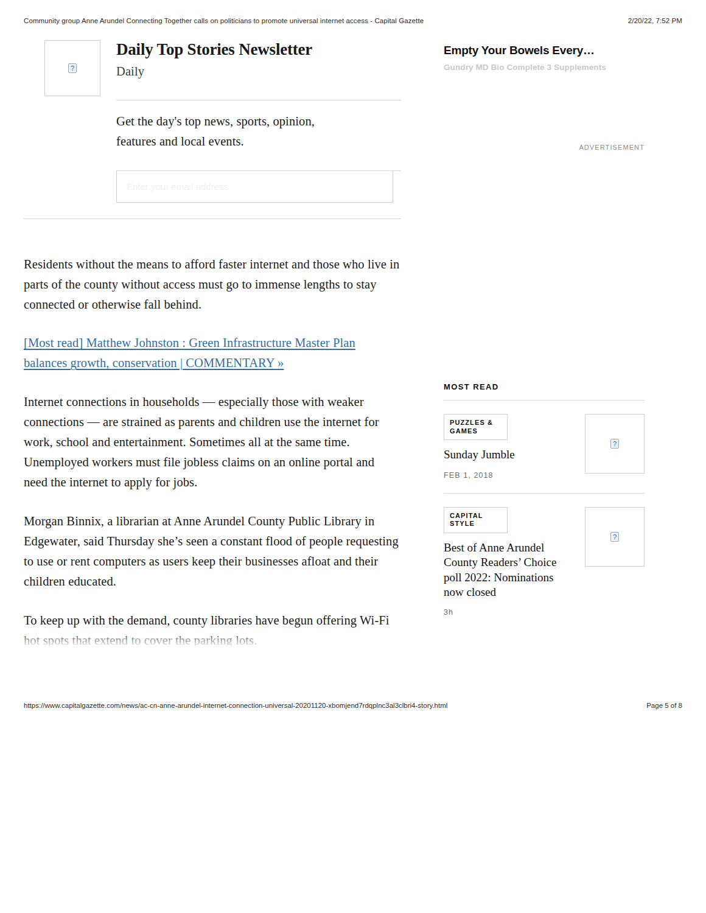Community group Anne Arundel Connecting Together calls on politicians to promote universal internet access - Capital Gazette
2/20/22, 7:52 PM
?
Daily Top Stories Newsletter
Daily
Get the day's top news, sports, opinion, features and local events.
Enter your email address
Residents without the means to afford faster internet and those who live in parts of the county without access must go to immense lengths to stay connected or otherwise fall behind.
[Most read] Matthew Johnston : Green Infrastructure Master Plan balances growth, conservation | COMMENTARY »
Internet connections in households — especially those with weaker connections — are strained as parents and children use the internet for work, school and entertainment. Sometimes all at the same time. Unemployed workers must file jobless claims on an online portal and need the internet to apply for jobs.
Morgan Binnix, a librarian at Anne Arundel County Public Library in Edgewater, said Thursday she’s seen a constant flood of people requesting to use or rent computers as users keep their businesses afloat and their children educated.
To keep up with the demand, county libraries have begun offering Wi-Fi hot spots that extend to cover the parking lots.
Empty Your Bowels Every…
Gundry MD Bio Complete 3 Supplements
ADVERTISEMENT
MOST READ
PUZZLES & GAMES
Sunday Jumble
FEB 1, 2018
?
CAPITAL STYLE
Best of Anne Arundel County Readers’ Choice poll 2022: Nominations now closed
3h
?
https://www.capitalgazette.com/news/ac-cn-anne-arundel-internet-connection-universal-20201120-xbomjend7rdqplnc3al3clbri4-story.html
Page 5 of 8